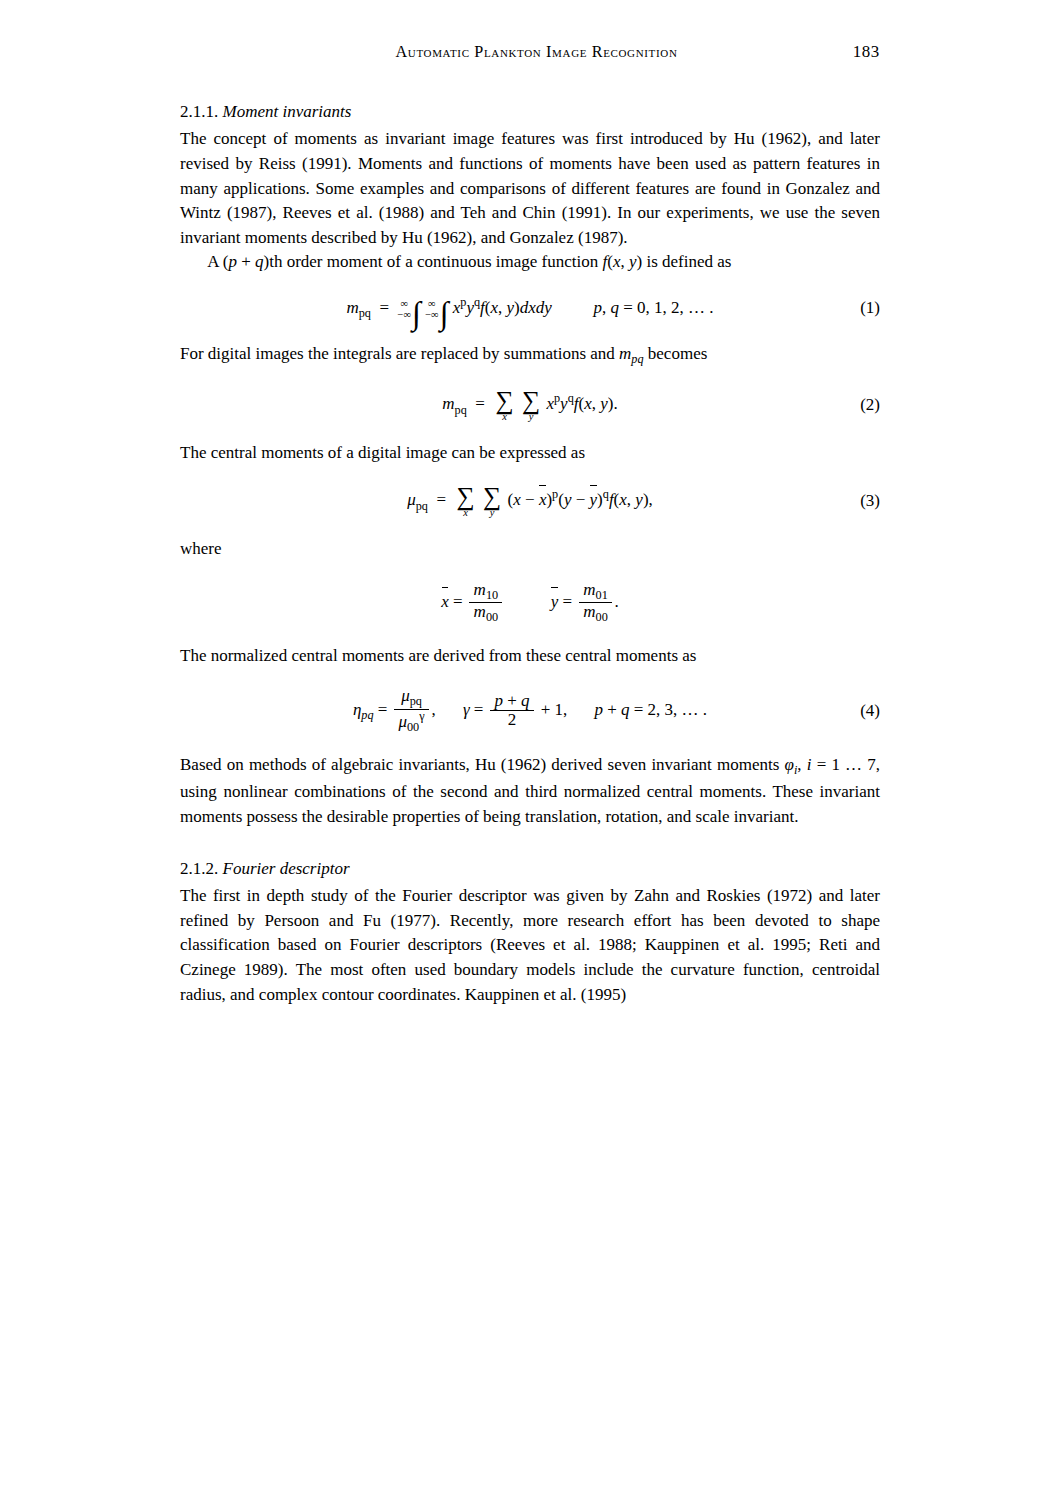Automatic Plankton Image Recognition 183
2.1.1. Moment invariants
The concept of moments as invariant image features was first introduced by Hu (1962), and later revised by Reiss (1991). Moments and functions of moments have been used as pattern features in many applications. Some examples and comparisons of different features are found in Gonzalez and Wintz (1987), Reeves et al. (1988) and Teh and Chin (1991). In our experiments, we use the seven invariant moments described by Hu (1962), and Gonzalez (1987).
A (p + q)th order moment of a continuous image function f(x, y) is defined as
mpq = ∞−∞∫ ∞−∞∫ xpyqf(x, y)dxdy p, q = 0, 1, 2, … .
(1)
For digital images the integrals are replaced by summations and mpq becomes
mpq = ∑x ∑y xpyqf(x, y).
(2)
The central moments of a digital image can be expressed as
μpq = ∑x ∑y (x − x)p(y − y)qf(x, y),
(3)
where
x = m 10 m 00 y = m 01 m 00.
The normalized central moments are derived from these central moments as
ηpq = μpq μ 00 γ, γ = p + q 2 + 1, p + q = 2, 3, … .
(4)
Based on methods of algebraic invariants, Hu (1962) derived seven invariant moments φi, i = 1 … 7, using nonlinear combinations of the second and third normalized central moments. These invariant moments possess the desirable properties of being translation, rotation, and scale invariant.
2.1.2. Fourier descriptor
The first in depth study of the Fourier descriptor was given by Zahn and Roskies (1972) and later refined by Persoon and Fu (1977). Recently, more research effort has been devoted to shape classification based on Fourier descriptors (Reeves et al. 1988; Kauppinen et al. 1995; Reti and Czinege 1989). The most often used boundary models include the curvature function, centroidal radius, and complex contour coordinates. Kauppinen et al. (1995)